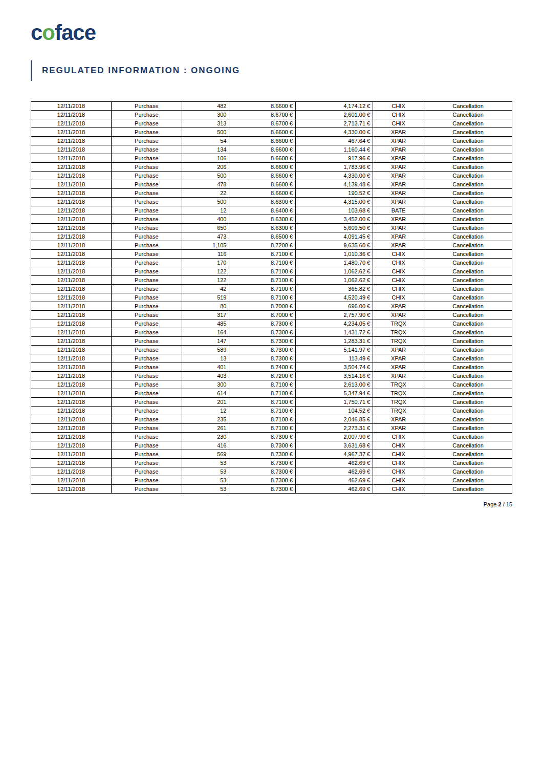coface
REGULATED INFORMATION : ONGOING
| 12/11/2018 | Purchase | 482 | 8.6600 € | 4,174.12 € | CHIX | Cancellation |
| 12/11/2018 | Purchase | 300 | 8.6700 € | 2,601.00 € | CHIX | Cancellation |
| 12/11/2018 | Purchase | 313 | 8.6700 € | 2,713.71 € | CHIX | Cancellation |
| 12/11/2018 | Purchase | 500 | 8.6600 € | 4,330.00 € | XPAR | Cancellation |
| 12/11/2018 | Purchase | 54 | 8.6600 € | 467.64 € | XPAR | Cancellation |
| 12/11/2018 | Purchase | 134 | 8.6600 € | 1,160.44 € | XPAR | Cancellation |
| 12/11/2018 | Purchase | 106 | 8.6600 € | 917.96 € | XPAR | Cancellation |
| 12/11/2018 | Purchase | 206 | 8.6600 € | 1,783.96 € | XPAR | Cancellation |
| 12/11/2018 | Purchase | 500 | 8.6600 € | 4,330.00 € | XPAR | Cancellation |
| 12/11/2018 | Purchase | 478 | 8.6600 € | 4,139.48 € | XPAR | Cancellation |
| 12/11/2018 | Purchase | 22 | 8.6600 € | 190.52 € | XPAR | Cancellation |
| 12/11/2018 | Purchase | 500 | 8.6300 € | 4,315.00 € | XPAR | Cancellation |
| 12/11/2018 | Purchase | 12 | 8.6400 € | 103.68 € | BATE | Cancellation |
| 12/11/2018 | Purchase | 400 | 8.6300 € | 3,452.00 € | XPAR | Cancellation |
| 12/11/2018 | Purchase | 650 | 8.6300 € | 5,609.50 € | XPAR | Cancellation |
| 12/11/2018 | Purchase | 473 | 8.6500 € | 4,091.45 € | XPAR | Cancellation |
| 12/11/2018 | Purchase | 1,105 | 8.7200 € | 9,635.60 € | XPAR | Cancellation |
| 12/11/2018 | Purchase | 116 | 8.7100 € | 1,010.36 € | CHIX | Cancellation |
| 12/11/2018 | Purchase | 170 | 8.7100 € | 1,480.70 € | CHIX | Cancellation |
| 12/11/2018 | Purchase | 122 | 8.7100 € | 1,062.62 € | CHIX | Cancellation |
| 12/11/2018 | Purchase | 122 | 8.7100 € | 1,062.62 € | CHIX | Cancellation |
| 12/11/2018 | Purchase | 42 | 8.7100 € | 365.82 € | CHIX | Cancellation |
| 12/11/2018 | Purchase | 519 | 8.7100 € | 4,520.49 € | CHIX | Cancellation |
| 12/11/2018 | Purchase | 80 | 8.7000 € | 696.00 € | XPAR | Cancellation |
| 12/11/2018 | Purchase | 317 | 8.7000 € | 2,757.90 € | XPAR | Cancellation |
| 12/11/2018 | Purchase | 485 | 8.7300 € | 4,234.05 € | TRQX | Cancellation |
| 12/11/2018 | Purchase | 164 | 8.7300 € | 1,431.72 € | TRQX | Cancellation |
| 12/11/2018 | Purchase | 147 | 8.7300 € | 1,283.31 € | TRQX | Cancellation |
| 12/11/2018 | Purchase | 589 | 8.7300 € | 5,141.97 € | XPAR | Cancellation |
| 12/11/2018 | Purchase | 13 | 8.7300 € | 113.49 € | XPAR | Cancellation |
| 12/11/2018 | Purchase | 401 | 8.7400 € | 3,504.74 € | XPAR | Cancellation |
| 12/11/2018 | Purchase | 403 | 8.7200 € | 3,514.16 € | XPAR | Cancellation |
| 12/11/2018 | Purchase | 300 | 8.7100 € | 2,613.00 € | TRQX | Cancellation |
| 12/11/2018 | Purchase | 614 | 8.7100 € | 5,347.94 € | TRQX | Cancellation |
| 12/11/2018 | Purchase | 201 | 8.7100 € | 1,750.71 € | TRQX | Cancellation |
| 12/11/2018 | Purchase | 12 | 8.7100 € | 104.52 € | TRQX | Cancellation |
| 12/11/2018 | Purchase | 235 | 8.7100 € | 2,046.85 € | XPAR | Cancellation |
| 12/11/2018 | Purchase | 261 | 8.7100 € | 2,273.31 € | XPAR | Cancellation |
| 12/11/2018 | Purchase | 230 | 8.7300 € | 2,007.90 € | CHIX | Cancellation |
| 12/11/2018 | Purchase | 416 | 8.7300 € | 3,631.68 € | CHIX | Cancellation |
| 12/11/2018 | Purchase | 569 | 8.7300 € | 4,967.37 € | CHIX | Cancellation |
| 12/11/2018 | Purchase | 53 | 8.7300 € | 462.69 € | CHIX | Cancellation |
| 12/11/2018 | Purchase | 53 | 8.7300 € | 462.69 € | CHIX | Cancellation |
| 12/11/2018 | Purchase | 53 | 8.7300 € | 462.69 € | CHIX | Cancellation |
| 12/11/2018 | Purchase | 53 | 8.7300 € | 462.69 € | CHIX | Cancellation |
Page 2 / 15